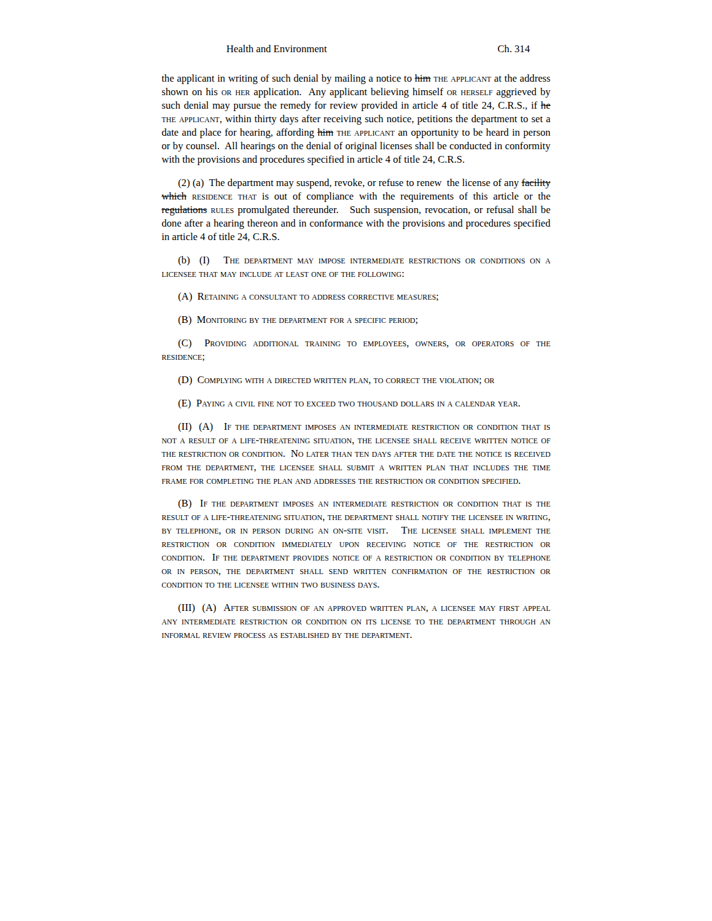Health and Environment Ch. 314
the applicant in writing of such denial by mailing a notice to him the applicant at the address shown on his or her application. Any applicant believing himself or herself aggrieved by such denial may pursue the remedy for review provided in article 4 of title 24, C.R.S., if he the applicant, within thirty days after receiving such notice, petitions the department to set a date and place for hearing, affording him the applicant an opportunity to be heard in person or by counsel. All hearings on the denial of original licenses shall be conducted in conformity with the provisions and procedures specified in article 4 of title 24, C.R.S.
(2) (a) The department may suspend, revoke, or refuse to renew the license of any facility which residence that is out of compliance with the requirements of this article or the regulations rules promulgated thereunder. Such suspension, revocation, or refusal shall be done after a hearing thereon and in conformance with the provisions and procedures specified in article 4 of title 24, C.R.S.
(b) (I) The department may impose intermediate restrictions or conditions on a licensee that may include at least one of the following:
(A) Retaining a consultant to address corrective measures;
(B) Monitoring by the department for a specific period;
(C) Providing additional training to employees, owners, or operators of the residence;
(D) Complying with a directed written plan, to correct the violation; or
(E) Paying a civil fine not to exceed two thousand dollars in a calendar year.
(II) (A) If the department imposes an intermediate restriction or condition that is not a result of a life-threatening situation, the licensee shall receive written notice of the restriction or condition. No later than ten days after the date the notice is received from the department, the licensee shall submit a written plan that includes the time frame for completing the plan and addresses the restriction or condition specified.
(B) If the department imposes an intermediate restriction or condition that is the result of a life-threatening situation, the department shall notify the licensee in writing, by telephone, or in person during an on-site visit. The licensee shall implement the restriction or condition immediately upon receiving notice of the restriction or condition. If the department provides notice of a restriction or condition by telephone or in person, the department shall send written confirmation of the restriction or condition to the licensee within two business days.
(III) (A) After submission of an approved written plan, a licensee may first appeal any intermediate restriction or condition on its license to the department through an informal review process as established by the department.